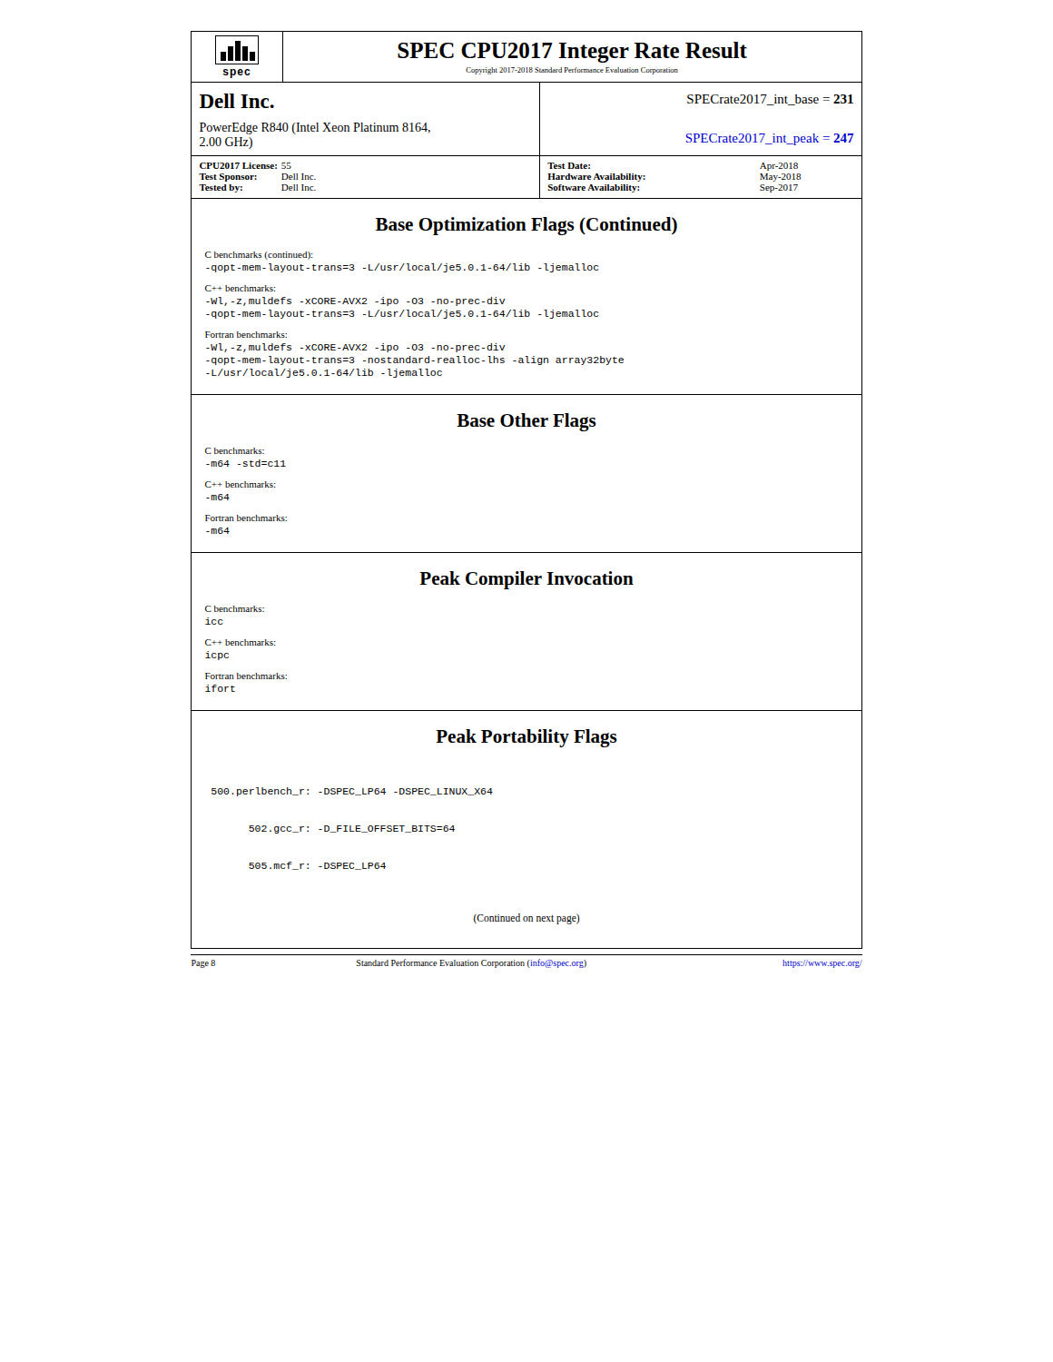spec
SPEC CPU2017 Integer Rate Result
Copyright 2017-2018 Standard Performance Evaluation Corporation
Dell Inc.
PowerEdge R840 (Intel Xeon Platinum 8164,
2.00 GHz)
SPECrate2017_int_base = 231
SPECrate2017_int_peak = 247
| CPU2017 License: | 55 |
| Test Sponsor: | Dell Inc. |
| Tested by: | Dell Inc. |
| Test Date: | Apr-2018 |
| Hardware Availability: | May-2018 |
| Software Availability: | Sep-2017 |
Base Optimization Flags (Continued)
C benchmarks (continued):
-qopt-mem-layout-trans=3 -L/usr/local/je5.0.1-64/lib -ljemalloc
C++ benchmarks:
-Wl,-z,muldefs -xCORE-AVX2 -ipo -O3 -no-prec-div
-qopt-mem-layout-trans=3 -L/usr/local/je5.0.1-64/lib -ljemalloc
Fortran benchmarks:
-Wl,-z,muldefs -xCORE-AVX2 -ipo -O3 -no-prec-div
-qopt-mem-layout-trans=3 -nostandard-realloc-lhs -align array32byte
-L/usr/local/je5.0.1-64/lib -ljemalloc
Base Other Flags
C benchmarks:
-m64 -std=c11
C++ benchmarks:
-m64
Fortran benchmarks:
-m64
Peak Compiler Invocation
C benchmarks:
icc
C++ benchmarks:
icpc
Fortran benchmarks:
ifort
Peak Portability Flags
500.perlbench_r: -DSPEC_LP64 -DSPEC_LINUX_X64
502.gcc_r: -D_FILE_OFFSET_BITS=64
505.mcf_r: -DSPEC_LP64
(Continued on next page)
Page 8
Standard Performance Evaluation Corporation (info@spec.org)
https://www.spec.org/